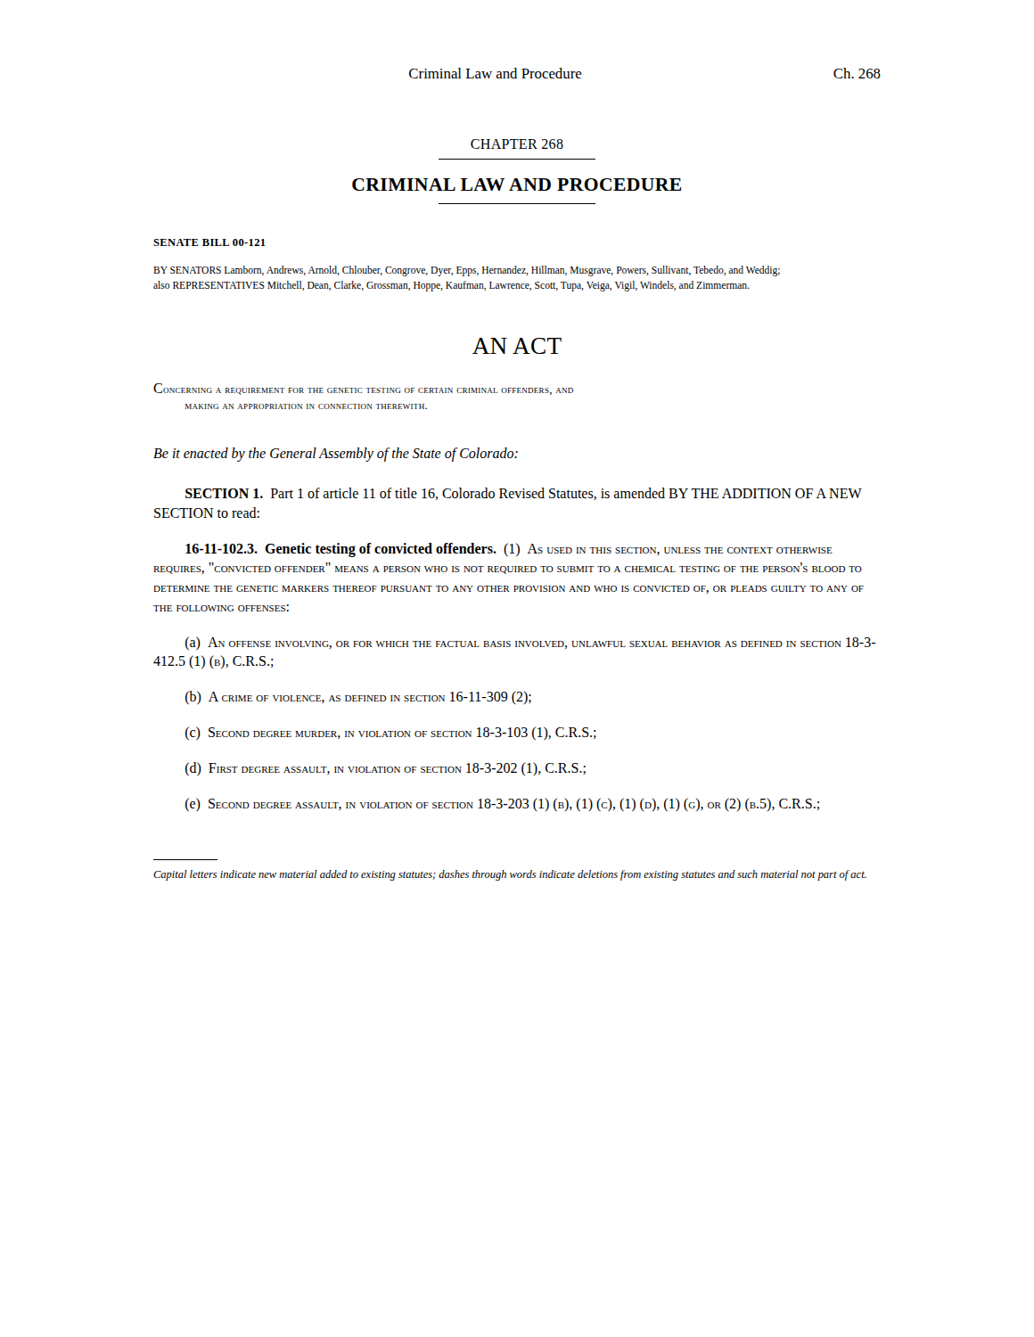Criminal Law and Procedure
Ch. 268
CHAPTER 268
CRIMINAL LAW AND PROCEDURE
SENATE BILL 00-121
BY SENATORS Lamborn, Andrews, Arnold, Chlouber, Congrove, Dyer, Epps, Hernandez, Hillman, Musgrave, Powers, Sullivant, Tebedo, and Weddig;
also REPRESENTATIVES Mitchell, Dean, Clarke, Grossman, Hoppe, Kaufman, Lawrence, Scott, Tupa, Veiga, Vigil, Windels, and Zimmerman.
AN ACT
Concerning a requirement for the genetic testing of certain criminal offenders, and making an appropriation in connection therewith.
Be it enacted by the General Assembly of the State of Colorado:
SECTION 1. Part 1 of article 11 of title 16, Colorado Revised Statutes, is amended BY THE ADDITION OF A NEW SECTION to read:
16-11-102.3. Genetic testing of convicted offenders. (1) As used in this section, unless the context otherwise requires, "convicted offender" means a person who is not required to submit to a chemical testing of the person's blood to determine the genetic markers thereof pursuant to any other provision and who is convicted of, or pleads guilty to any of the following offenses:
(a) An offense involving, or for which the factual basis involved, unlawful sexual behavior as defined in section 18-3-412.5 (1) (b), C.R.S.;
(b) A crime of violence, as defined in section 16-11-309 (2);
(c) Second degree murder, in violation of section 18-3-103 (1), C.R.S.;
(d) First degree assault, in violation of section 18-3-202 (1), C.R.S.;
(e) Second degree assault, in violation of section 18-3-203 (1) (b), (1) (c), (1) (d), (1) (g), or (2) (b.5), C.R.S.;
Capital letters indicate new material added to existing statutes; dashes through words indicate deletions from existing statutes and such material not part of act.